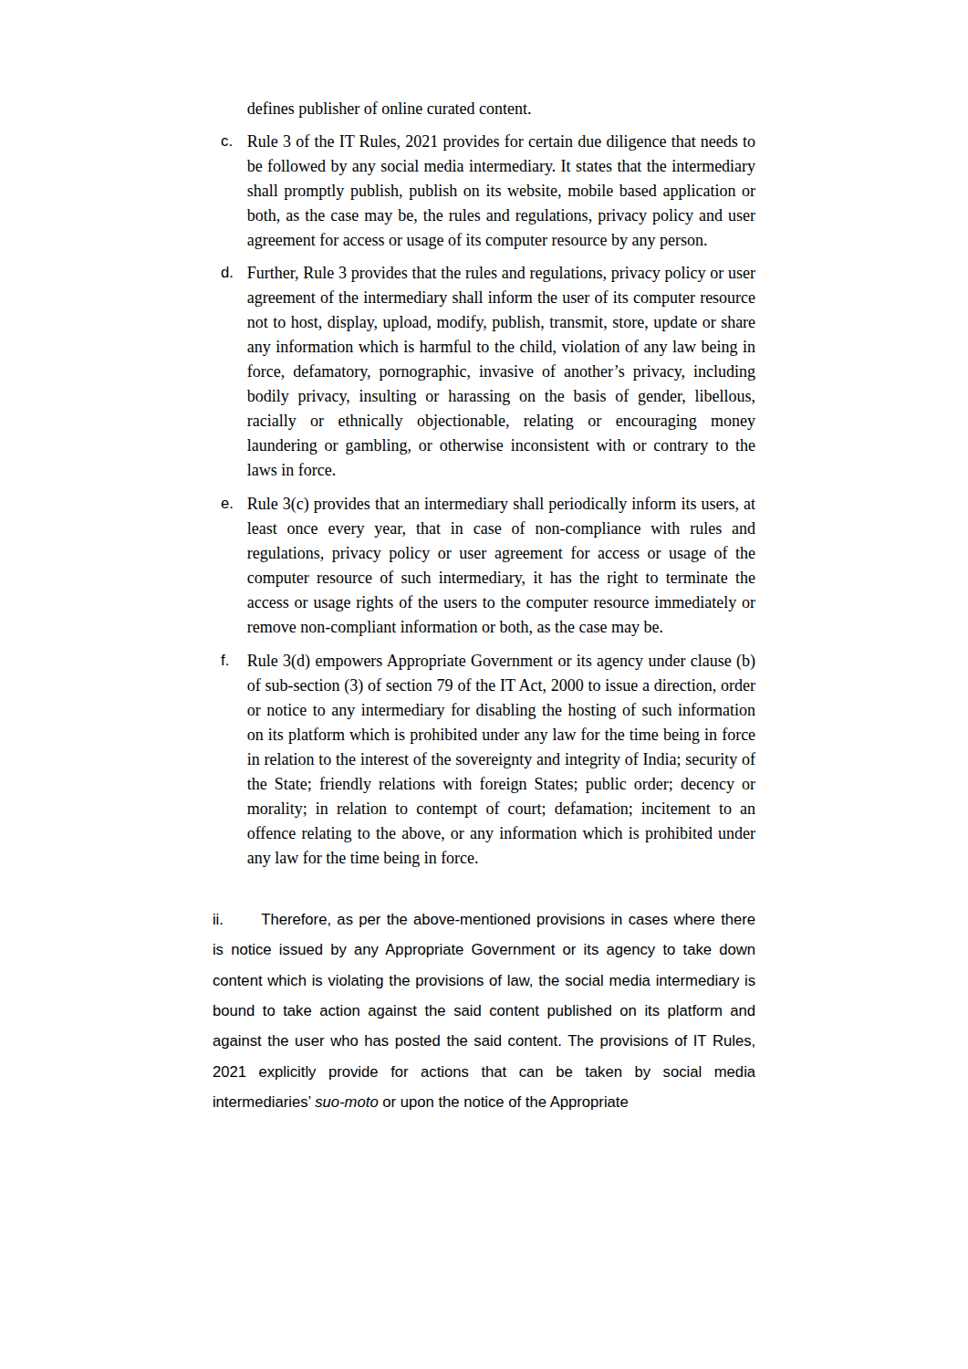defines publisher of online curated content.
c. Rule 3 of the IT Rules, 2021 provides for certain due diligence that needs to be followed by any social media intermediary. It states that the intermediary shall promptly publish, publish on its website, mobile based application or both, as the case may be, the rules and regulations, privacy policy and user agreement for access or usage of its computer resource by any person.
d. Further, Rule 3 provides that the rules and regulations, privacy policy or user agreement of the intermediary shall inform the user of its computer resource not to host, display, upload, modify, publish, transmit, store, update or share any information which is harmful to the child, violation of any law being in force, defamatory, pornographic, invasive of another’s privacy, including bodily privacy, insulting or harassing on the basis of gender, libellous, racially or ethnically objectionable, relating or encouraging money laundering or gambling, or otherwise inconsistent with or contrary to the laws in force.
e. Rule 3(c) provides that an intermediary shall periodically inform its users, at least once every year, that in case of non-compliance with rules and regulations, privacy policy or user agreement for access or usage of the computer resource of such intermediary, it has the right to terminate the access or usage rights of the users to the computer resource immediately or remove non-compliant information or both, as the case may be.
f. Rule 3(d) empowers Appropriate Government or its agency under clause (b) of sub-section (3) of section 79 of the IT Act, 2000 to issue a direction, order or notice to any intermediary for disabling the hosting of such information on its platform which is prohibited under any law for the time being in force in relation to the interest of the sovereignty and integrity of India; security of the State; friendly relations with foreign States; public order; decency or morality; in relation to contempt of court; defamation; incitement to an offence relating to the above, or any information which is prohibited under any law for the time being in force.
ii. Therefore, as per the above-mentioned provisions in cases where there is notice issued by any Appropriate Government or its agency to take down content which is violating the provisions of law, the social media intermediary is bound to take action against the said content published on its platform and against the user who has posted the said content. The provisions of IT Rules, 2021 explicitly provide for actions that can be taken by social media intermediaries’ suo-moto or upon the notice of the Appropriate